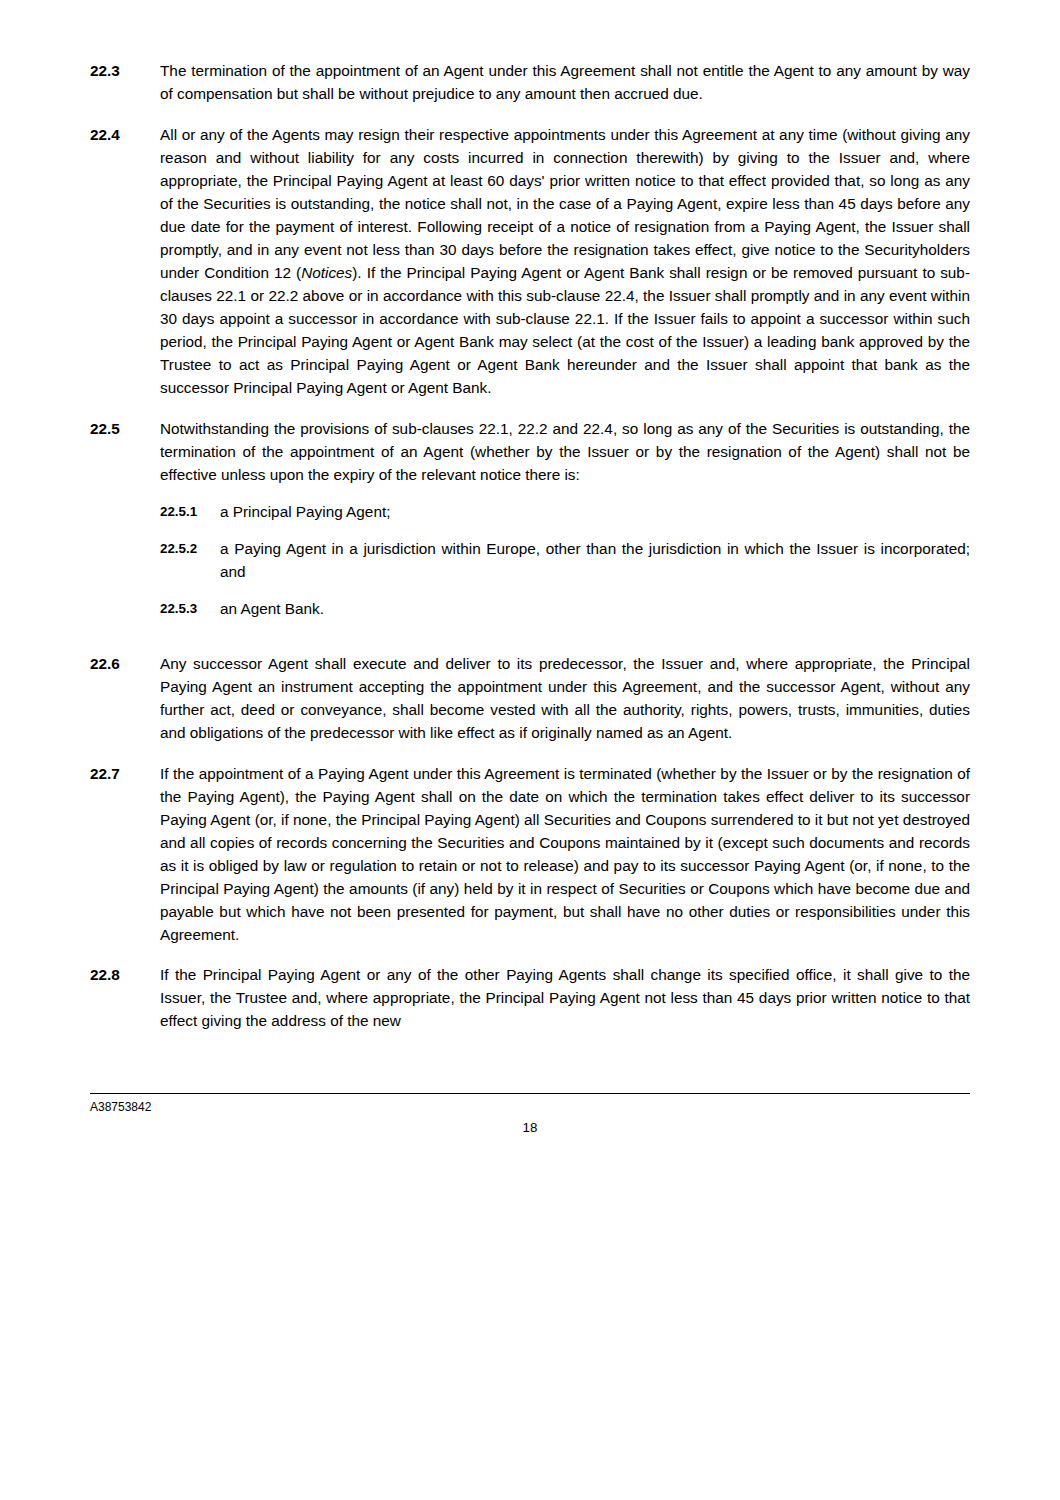22.3
The termination of the appointment of an Agent under this Agreement shall not entitle the Agent to any amount by way of compensation but shall be without prejudice to any amount then accrued due.
22.4
All or any of the Agents may resign their respective appointments under this Agreement at any time (without giving any reason and without liability for any costs incurred in connection therewith) by giving to the Issuer and, where appropriate, the Principal Paying Agent at least 60 days' prior written notice to that effect provided that, so long as any of the Securities is outstanding, the notice shall not, in the case of a Paying Agent, expire less than 45 days before any due date for the payment of interest. Following receipt of a notice of resignation from a Paying Agent, the Issuer shall promptly, and in any event not less than 30 days before the resignation takes effect, give notice to the Securityholders under Condition 12 (Notices). If the Principal Paying Agent or Agent Bank shall resign or be removed pursuant to sub-clauses 22.1 or 22.2 above or in accordance with this sub-clause 22.4, the Issuer shall promptly and in any event within 30 days appoint a successor in accordance with sub-clause 22.1. If the Issuer fails to appoint a successor within such period, the Principal Paying Agent or Agent Bank may select (at the cost of the Issuer) a leading bank approved by the Trustee to act as Principal Paying Agent or Agent Bank hereunder and the Issuer shall appoint that bank as the successor Principal Paying Agent or Agent Bank.
22.5
Notwithstanding the provisions of sub-clauses 22.1, 22.2 and 22.4, so long as any of the Securities is outstanding, the termination of the appointment of an Agent (whether by the Issuer or by the resignation of the Agent) shall not be effective unless upon the expiry of the relevant notice there is:
22.5.1
a Principal Paying Agent;
22.5.2
a Paying Agent in a jurisdiction within Europe, other than the jurisdiction in which the Issuer is incorporated; and
22.5.3
an Agent Bank.
22.6
Any successor Agent shall execute and deliver to its predecessor, the Issuer and, where appropriate, the Principal Paying Agent an instrument accepting the appointment under this Agreement, and the successor Agent, without any further act, deed or conveyance, shall become vested with all the authority, rights, powers, trusts, immunities, duties and obligations of the predecessor with like effect as if originally named as an Agent.
22.7
If the appointment of a Paying Agent under this Agreement is terminated (whether by the Issuer or by the resignation of the Paying Agent), the Paying Agent shall on the date on which the termination takes effect deliver to its successor Paying Agent (or, if none, the Principal Paying Agent) all Securities and Coupons surrendered to it but not yet destroyed and all copies of records concerning the Securities and Coupons maintained by it (except such documents and records as it is obliged by law or regulation to retain or not to release) and pay to its successor Paying Agent (or, if none, to the Principal Paying Agent) the amounts (if any) held by it in respect of Securities or Coupons which have become due and payable but which have not been presented for payment, but shall have no other duties or responsibilities under this Agreement.
22.8
If the Principal Paying Agent or any of the other Paying Agents shall change its specified office, it shall give to the Issuer, the Trustee and, where appropriate, the Principal Paying Agent not less than 45 days prior written notice to that effect giving the address of the new
A38753842
18